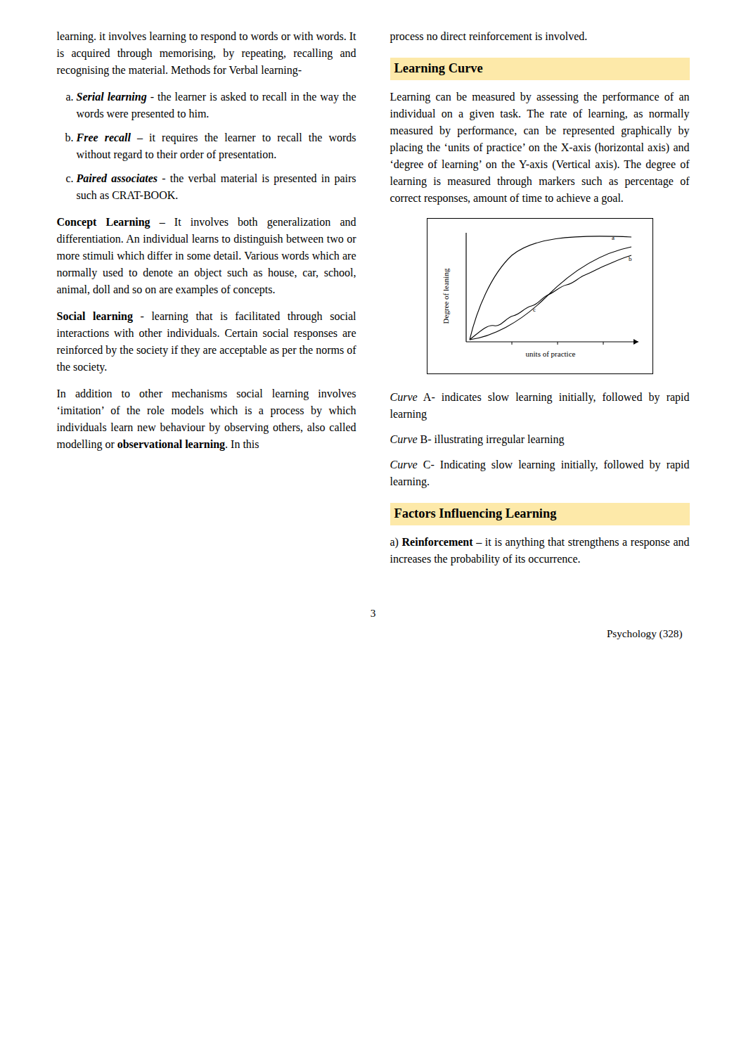learning. it involves learning to respond to words or with words. It is acquired through memorising, by repeating, recalling and recognising the material. Methods for Verbal learning-
Serial learning - the learner is asked to recall in the way the words were presented to him.
Free recall – it requires the learner to recall the words without regard to their order of presentation.
Paired associates - the verbal material is presented in pairs such as CRAT-BOOK.
Concept Learning – It involves both generalization and differentiation. An individual learns to distinguish between two or more stimuli which differ in some detail. Various words which are normally used to denote an object such as house, car, school, animal, doll and so on are examples of concepts.
Social learning - learning that is facilitated through social interactions with other individuals. Certain social responses are reinforced by the society if they are acceptable as per the norms of the society.
In addition to other mechanisms social learning involves ‘imitation’ of the role models which is a process by which individuals learn new behaviour by observing others, also called modelling or observational learning. In this
process no direct reinforcement is involved.
Learning Curve
Learning can be measured by assessing the performance of an individual on a given task. The rate of learning, as normally measured by performance, can be represented graphically by placing the ‘units of practice’ on the X-axis (horizontal axis) and ‘degree of learning’ on the Y-axis (Vertical axis). The degree of learning is measured through markers such as percentage of correct responses, amount of time to achieve a goal.
Degree of leaning units of practice c a b
Curve A- indicates slow learning initially, followed by rapid learning
Curve B- illustrating irregular learning
Curve C- Indicating slow learning initially, followed by rapid learning.
Factors Influencing Learning
a) Reinforcement – it is anything that strengthens a response and increases the probability of its occurrence.
3 Psychology (328)